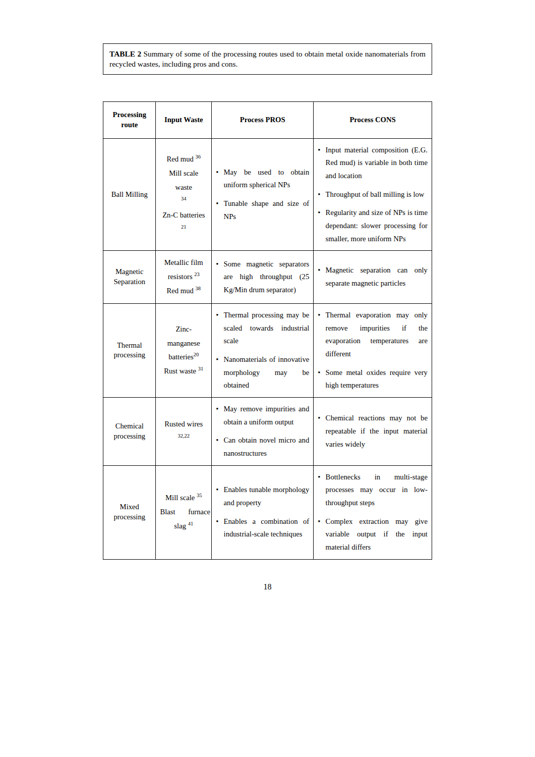TABLE 2 Summary of some of the processing routes used to obtain metal oxide nanomaterials from recycled wastes, including pros and cons.
| Processing route | Input Waste | Process PROS | Process CONS |
| --- | --- | --- | --- |
| Ball Milling | Red mud 36 Mill scale waste 34 Zn-C batteries 21 | May be used to obtain uniform spherical NPs Tunable shape and size of NPs | Input material composition (E.G. Red mud) is variable in both time and location Throughput of ball milling is low Regularity and size of NPs is time dependant: slower processing for smaller, more uniform NPs |
| Magnetic Separation | Metallic film resistors 23 Red mud 38 | Some magnetic separators are high throughput (25 Kg/Min drum separator) | Magnetic separation can only separate magnetic particles |
| Thermal processing | Zinc-manganese batteries 20 Rust waste 31 | Thermal processing may be scaled towards industrial scale Nanomaterials of innovative morphology may be obtained | Thermal evaporation may only remove impurities if the evaporation temperatures are different Some metal oxides require very high temperatures |
| Chemical processing | Rusted wires 32,22 | May remove impurities and obtain a uniform output Can obtain novel micro and nanostructures | Chemical reactions may not be repeatable if the input material varies widely |
| Mixed processing | Mill scale 35 Blast furnace slag 41 | Enables tunable morphology and property Enables a combination of industrial-scale techniques | Bottlenecks in multi-stage processes may occur in low-throughput steps Complex extraction may give variable output if the input material differs |
18